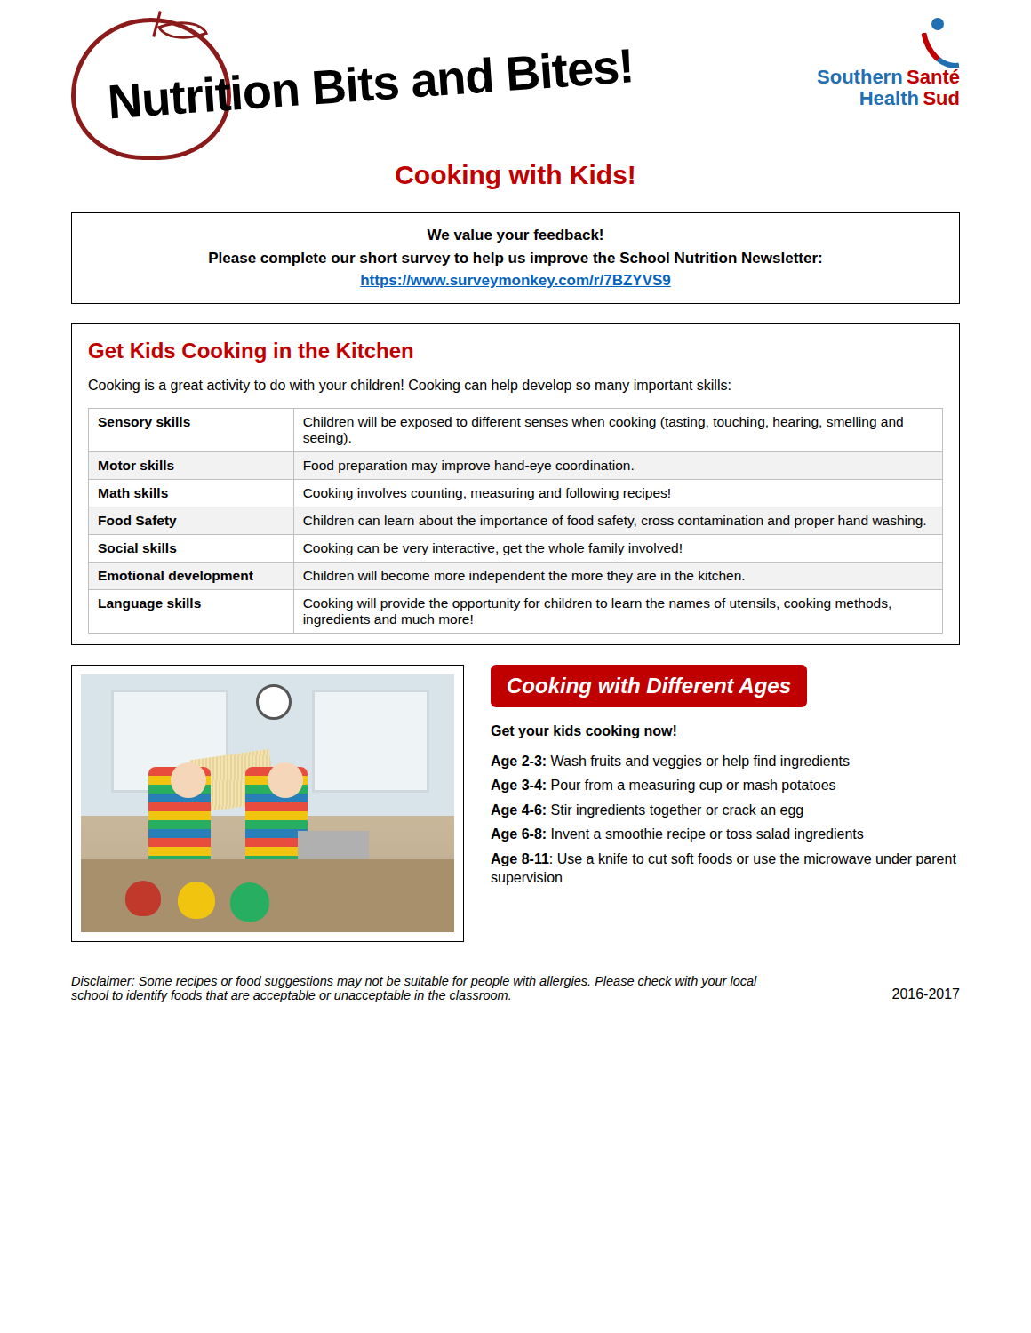Southern Santé
Health Sud
Nutrition Bits and Bites!
Cooking with Kids!
We value your feedback!
Please complete our short survey to help us improve the School Nutrition Newsletter:
https://www.surveymonkey.com/r/7BZYVS9
Get Kids Cooking in the Kitchen
Cooking is a great activity to do with your children! Cooking can help develop so many important skills:
| Sensory skills | Children will be exposed to different senses when cooking (tasting, touching, hearing, smelling and seeing). |
| Motor skills | Food preparation may improve hand-eye coordination. |
| Math skills | Cooking involves counting, measuring and following recipes! |
| Food Safety | Children can learn about the importance of food safety, cross contamination and proper hand washing. |
| Social skills | Cooking can be very interactive, get the whole family involved! |
| Emotional development | Children will become more independent the more they are in the kitchen. |
| Language skills | Cooking will provide the opportunity for children to learn the names of utensils, cooking methods, ingredients and much more! |
Cooking with Different Ages
Get your kids cooking now!
Age 2-3: Wash fruits and veggies or help find ingredients
Age 3-4: Pour from a measuring cup or mash potatoes
Age 4-6: Stir ingredients together or crack an egg
Age 6-8: Invent a smoothie recipe or toss salad ingredients
Age 8-11: Use a knife to cut soft foods or use the microwave under parent supervision
Disclaimer: Some recipes or food suggestions may not be suitable for people with allergies. Please check with your local school to identify foods that are acceptable or unacceptable in the classroom.
2016-2017